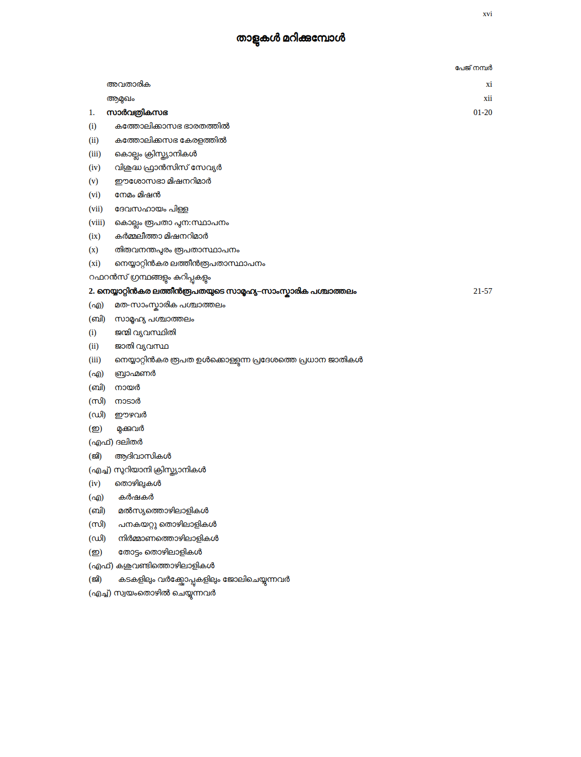xvi
താളുകൾ മറിക്കുമ്പോൾ
പേജ് നമ്പർ
| | അവതാരിക | xi |
| | ആമുഖം | xii |
| 1. | സാർവത്രികസഭ | 01-20 |
(i) കത്തോലിക്കാസഭ ഭാരതത്തിൽ
(ii) കത്തോലിക്കസഭ കേരളത്തിൽ
(iii) കൊല്ലം ക്രിസ്ത്യാനികൾ
(iv) വിശുദ്ധ ഫ്രാൻസിസ് സേവ്യർ
(v) ഈശോസഭാ മിഷനറിമാർ
(vi) നേമം മിഷൻ
(vii) ദേവസഹായം പിള്ള
(viii) കൊല്ലം രൂപതാ പുന:സ്ഥാപനം
(ix) കർമ്മലീത്താ മിഷനറിമാർ
(x) തിരുവനന്തപുരം രൂപതാസ്ഥാപനം
(xi) നെയ്യാറ്റിൻകര ലത്തീൻരൂപതാസ്ഥാപനം
റഫറൻസ് ഗ്രന്ഥങ്ങളും കുറിപ്പുകളും
| 2. നെയ്യാറ്റിൻകര ലത്തീൻരൂപതയുടെ സാമൂഹ്യ–സാംസ്കാരിക പശ്ചാത്തലം | 21-57 |
(എ) മത-സാംസ്കാരിക പശ്ചാത്തലം
(ബി) സാമൂഹ്യ പശ്ചാത്തലം
(i) ജന്മി വ്യവസ്ഥിതി
(ii) ജാതി വ്യവസ്ഥ
(iii) നെയ്യാറ്റിൻകര രൂപത ഉൾക്കൊള്ളുന്ന പ്രദേശത്തെ പ്രധാന ജാതികൾ
(എ) ബ്രാഹ്മണർ
(ബി) നായർ
(സി) നാടാർ
(ഡി) ഈഴവർ
(ഇ) മുക്കുവർ
(എഫ്) ദലിതർ
(ജി) ആദിവാസികൾ
(എച്ച്) സുറിയാനി ക്രിസ്ത്യാനികൾ
(iv) തൊഴിലുകൾ
(എ) കർഷകർ
(ബി) മൽസ്യത്തൊഴിലാളികൾ
(സി) പനകയറ്റു തൊഴിലാളികൾ
(ഡി) നിർമ്മാണത്തൊഴിലാളികൾ
(ഇ) തോട്ടം തൊഴിലാളികൾ
(എഫ്) കശുവണ്ടിത്തൊഴിലാളികൾ
(ജി) കടകളിലും വർക്ക്ഷോപ്പുകളിലും ജോലിചെയ്യുന്നവർ
(എച്ച്) സ്വയംതൊഴിൽ ചെയ്യുന്നവർ